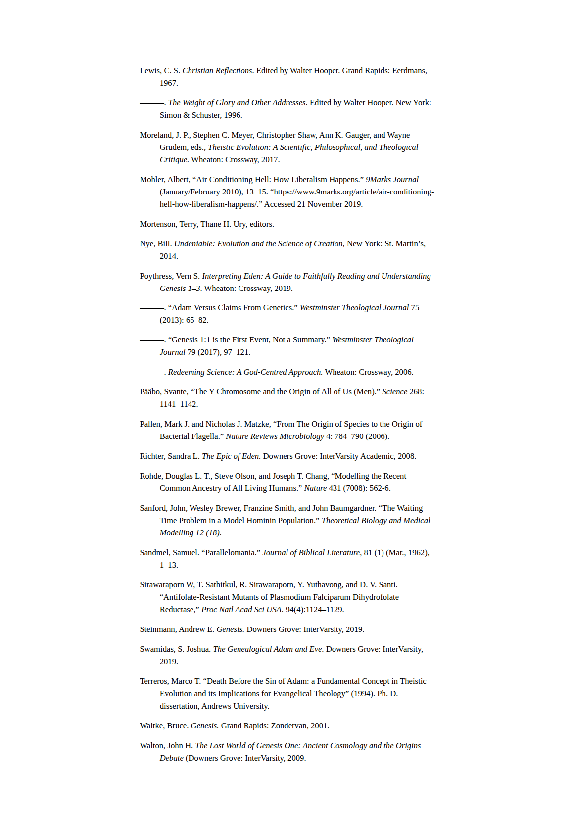Lewis, C. S. Christian Reflections. Edited by Walter Hooper. Grand Rapids: Eerdmans, 1967.
———. The Weight of Glory and Other Addresses. Edited by Walter Hooper. New York: Simon & Schuster, 1996.
Moreland, J. P., Stephen C. Meyer, Christopher Shaw, Ann K. Gauger, and Wayne Grudem, eds., Theistic Evolution: A Scientific, Philosophical, and Theological Critique. Wheaton: Crossway, 2017.
Mohler, Albert, “Air Conditioning Hell: How Liberalism Happens.” 9Marks Journal (January/February 2010), 13–15. “https://www.9marks.org/article/air-conditioning-hell-how-liberalism-happens/.” Accessed 21 November 2019.
Mortenson, Terry, Thane H. Ury, editors.
Nye, Bill. Undeniable: Evolution and the Science of Creation, New York: St. Martin’s, 2014.
Poythress, Vern S. Interpreting Eden: A Guide to Faithfully Reading and Understanding Genesis 1–3. Wheaton: Crossway, 2019.
———. “Adam Versus Claims From Genetics.” Westminster Theological Journal 75 (2013): 65–82.
———. “Genesis 1:1 is the First Event, Not a Summary.” Westminster Theological Journal 79 (2017), 97–121.
———. Redeeming Science: A God-Centred Approach. Wheaton: Crossway, 2006.
Pääbo, Svante, “The Y Chromosome and the Origin of All of Us (Men).” Science 268: 1141–1142.
Pallen, Mark J. and Nicholas J. Matzke, “From The Origin of Species to the Origin of Bacterial Flagella.” Nature Reviews Microbiology 4: 784–790 (2006).
Richter, Sandra L. The Epic of Eden. Downers Grove: InterVarsity Academic, 2008.
Rohde, Douglas L. T., Steve Olson, and Joseph T. Chang, “Modelling the Recent Common Ancestry of All Living Humans.” Nature 431 (7008): 562-6.
Sanford, John, Wesley Brewer, Franzine Smith, and John Baumgardner. “The Waiting Time Problem in a Model Hominin Population.” Theoretical Biology and Medical Modelling 12 (18).
Sandmel, Samuel. “Parallelomania.” Journal of Biblical Literature, 81 (1) (Mar., 1962), 1–13.
Sirawaraporn W, T. Sathitkul, R. Sirawaraporn, Y. Yuthavong, and D. V. Santi. “Antifolate-Resistant Mutants of Plasmodium Falciparum Dihydrofolate Reductase,” Proc Natl Acad Sci USA. 94(4):1124–1129.
Steinmann, Andrew E. Genesis. Downers Grove: InterVarsity, 2019.
Swamidas, S. Joshua. The Genealogical Adam and Eve. Downers Grove: InterVarsity, 2019.
Terreros, Marco T. “Death Before the Sin of Adam: a Fundamental Concept in Theistic Evolution and its Implications for Evangelical Theology” (1994). Ph. D. dissertation, Andrews University.
Waltke, Bruce. Genesis. Grand Rapids: Zondervan, 2001.
Walton, John H. The Lost World of Genesis One: Ancient Cosmology and the Origins Debate (Downers Grove: InterVarsity, 2009.